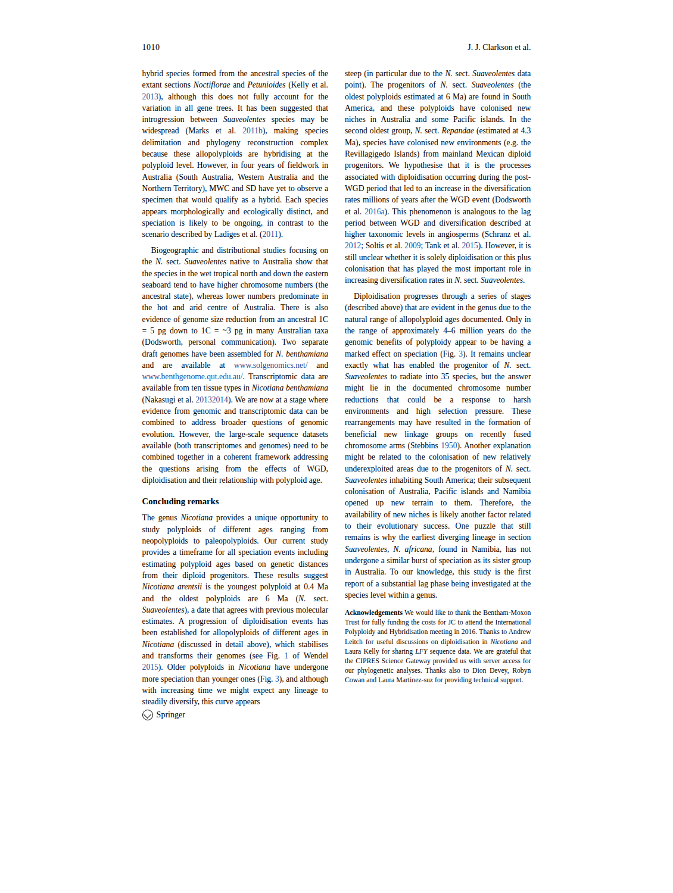1010
J. J. Clarkson et al.
hybrid species formed from the ancestral species of the extant sections Noctiflorae and Petunioides (Kelly et al. 2013), although this does not fully account for the variation in all gene trees. It has been suggested that introgression between Suaveolentes species may be widespread (Marks et al. 2011b), making species delimitation and phylogeny reconstruction complex because these allopolyploids are hybridising at the polyploid level. However, in four years of fieldwork in Australia (South Australia, Western Australia and the Northern Territory), MWC and SD have yet to observe a specimen that would qualify as a hybrid. Each species appears morphologically and ecologically distinct, and speciation is likely to be ongoing, in contrast to the scenario described by Ladiges et al. (2011).
Biogeographic and distributional studies focusing on the N. sect. Suaveolentes native to Australia show that the species in the wet tropical north and down the eastern seaboard tend to have higher chromosome numbers (the ancestral state), whereas lower numbers predominate in the hot and arid centre of Australia. There is also evidence of genome size reduction from an ancestral 1C = 5 pg down to 1C = ~3 pg in many Australian taxa (Dodsworth, personal communication). Two separate draft genomes have been assembled for N. benthamiana and are available at www.solgenomics.net/ and www.benthgenome.qut.edu.au/. Transcriptomic data are available from ten tissue types in Nicotiana benthamiana (Nakasugi et al. 20132014). We are now at a stage where evidence from genomic and transcriptomic data can be combined to address broader questions of genomic evolution. However, the large-scale sequence datasets available (both transcriptomes and genomes) need to be combined together in a coherent framework addressing the questions arising from the effects of WGD, diploidisation and their relationship with polyploid age.
Concluding remarks
The genus Nicotiana provides a unique opportunity to study polyploids of different ages ranging from neopolyploids to paleopolyploids. Our current study provides a timeframe for all speciation events including estimating polyploid ages based on genetic distances from their diploid progenitors. These results suggest Nicotiana arentsii is the youngest polyploid at 0.4 Ma and the oldest polyploids are 6 Ma (N. sect. Suaveolentes), a date that agrees with previous molecular estimates. A progression of diploidisation events has been established for allopolyploids of different ages in Nicotiana (discussed in detail above), which stabilises and transforms their genomes (see Fig. 1 of Wendel 2015). Older polyploids in Nicotiana have undergone more speciation than younger ones (Fig. 3), and although with increasing time we might expect any lineage to steadily diversify, this curve appears
steep (in particular due to the N. sect. Suaveolentes data point). The progenitors of N. sect. Suaveolentes (the oldest polyploids estimated at 6 Ma) are found in South America, and these polyploids have colonised new niches in Australia and some Pacific islands. In the second oldest group, N. sect. Repandae (estimated at 4.3 Ma), species have colonised new environments (e.g. the Revillagigedo Islands) from mainland Mexican diploid progenitors. We hypothesise that it is the processes associated with diploidisation occurring during the post-WGD period that led to an increase in the diversification rates millions of years after the WGD event (Dodsworth et al. 2016a). This phenomenon is analogous to the lag period between WGD and diversification described at higher taxonomic levels in angiosperms (Schranz et al. 2012; Soltis et al. 2009; Tank et al. 2015). However, it is still unclear whether it is solely diploidisation or this plus colonisation that has played the most important role in increasing diversification rates in N. sect. Suaveolentes.
Diploidisation progresses through a series of stages (described above) that are evident in the genus due to the natural range of allopolyploid ages documented. Only in the range of approximately 4–6 million years do the genomic benefits of polyploidy appear to be having a marked effect on speciation (Fig. 3). It remains unclear exactly what has enabled the progenitor of N. sect. Suaveolentes to radiate into 35 species, but the answer might lie in the documented chromosome number reductions that could be a response to harsh environments and high selection pressure. These rearrangements may have resulted in the formation of beneficial new linkage groups on recently fused chromosome arms (Stebbins 1950). Another explanation might be related to the colonisation of new relatively underexploited areas due to the progenitors of N. sect. Suaveolentes inhabiting South America; their subsequent colonisation of Australia, Pacific islands and Namibia opened up new terrain to them. Therefore, the availability of new niches is likely another factor related to their evolutionary success. One puzzle that still remains is why the earliest diverging lineage in section Suaveolentes, N. africana, found in Namibia, has not undergone a similar burst of speciation as its sister group in Australia. To our knowledge, this study is the first report of a substantial lag phase being investigated at the species level within a genus.
Acknowledgements We would like to thank the Bentham-Moxon Trust for fully funding the costs for JC to attend the International Polyploidy and Hybridisation meeting in 2016. Thanks to Andrew Leitch for useful discussions on diploidisation in Nicotiana and Laura Kelly for sharing LFY sequence data. We are grateful that the CIPRES Science Gateway provided us with server access for our phylogenetic analyses. Thanks also to Dion Devey, Robyn Cowan and Laura Martinez-suz for providing technical support.
Springer